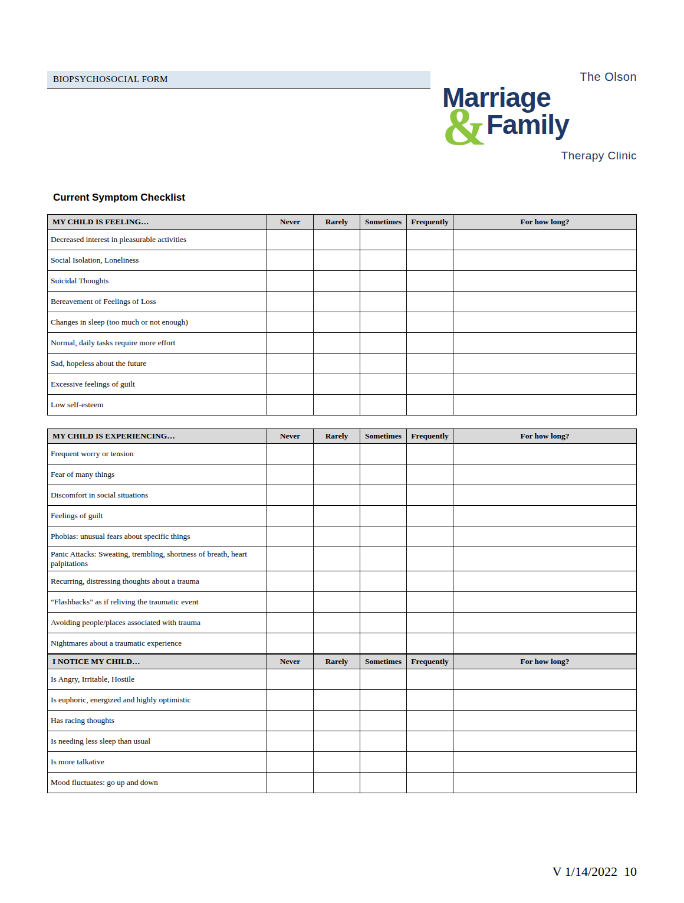The Olson
Marriage
& Family
Therapy Clinic
BIOPSYCHOSOCIAL FORM
Current Symptom Checklist
| MY CHILD IS FEELING… | Never | Rarely | Sometimes | Frequently | For how long? |
| --- | --- | --- | --- | --- | --- |
| Decreased interest in pleasurable activities | | | | | |
| Social Isolation, Loneliness | | | | | |
| Suicidal Thoughts | | | | | |
| Bereavement of Feelings of Loss | | | | | |
| Changes in sleep (too much or not enough) | | | | | |
| Normal, daily tasks require more effort | | | | | |
| Sad, hopeless about the future | | | | | |
| Excessive feelings of guilt | | | | | |
| Low self-esteem | | | | | |
| MY CHILD IS EXPERIENCING… | Never | Rarely | Sometimes | Frequently | For how long? |
| --- | --- | --- | --- | --- | --- |
| Frequent worry or tension | | | | | |
| Fear of many things | | | | | |
| Discomfort in social situations | | | | | |
| Feelings of guilt | | | | | |
| Phobias: unusual fears about specific things | | | | | |
| Panic Attacks: Sweating, trembling, shortness of breath, heart palpitations | | | | | |
| Recurring, distressing thoughts about a trauma | | | | | |
| “Flashbacks” as if reliving the traumatic event | | | | | |
| Avoiding people/places associated with trauma | | | | | |
| Nightmares about a traumatic experience | | | | | |
| I NOTICE MY CHILD… | Never | Rarely | Sometimes | Frequently | For how long? |
| --- | --- | --- | --- | --- | --- |
| Is Angry, Irritable, Hostile | | | | | |
| Is euphoric, energized and highly optimistic | | | | | |
| Has racing thoughts | | | | | |
| Is needing less sleep than usual | | | | | |
| Is more talkative | | | | | |
| Mood fluctuates: go up and down | | | | | |
V 1/14/2022 10